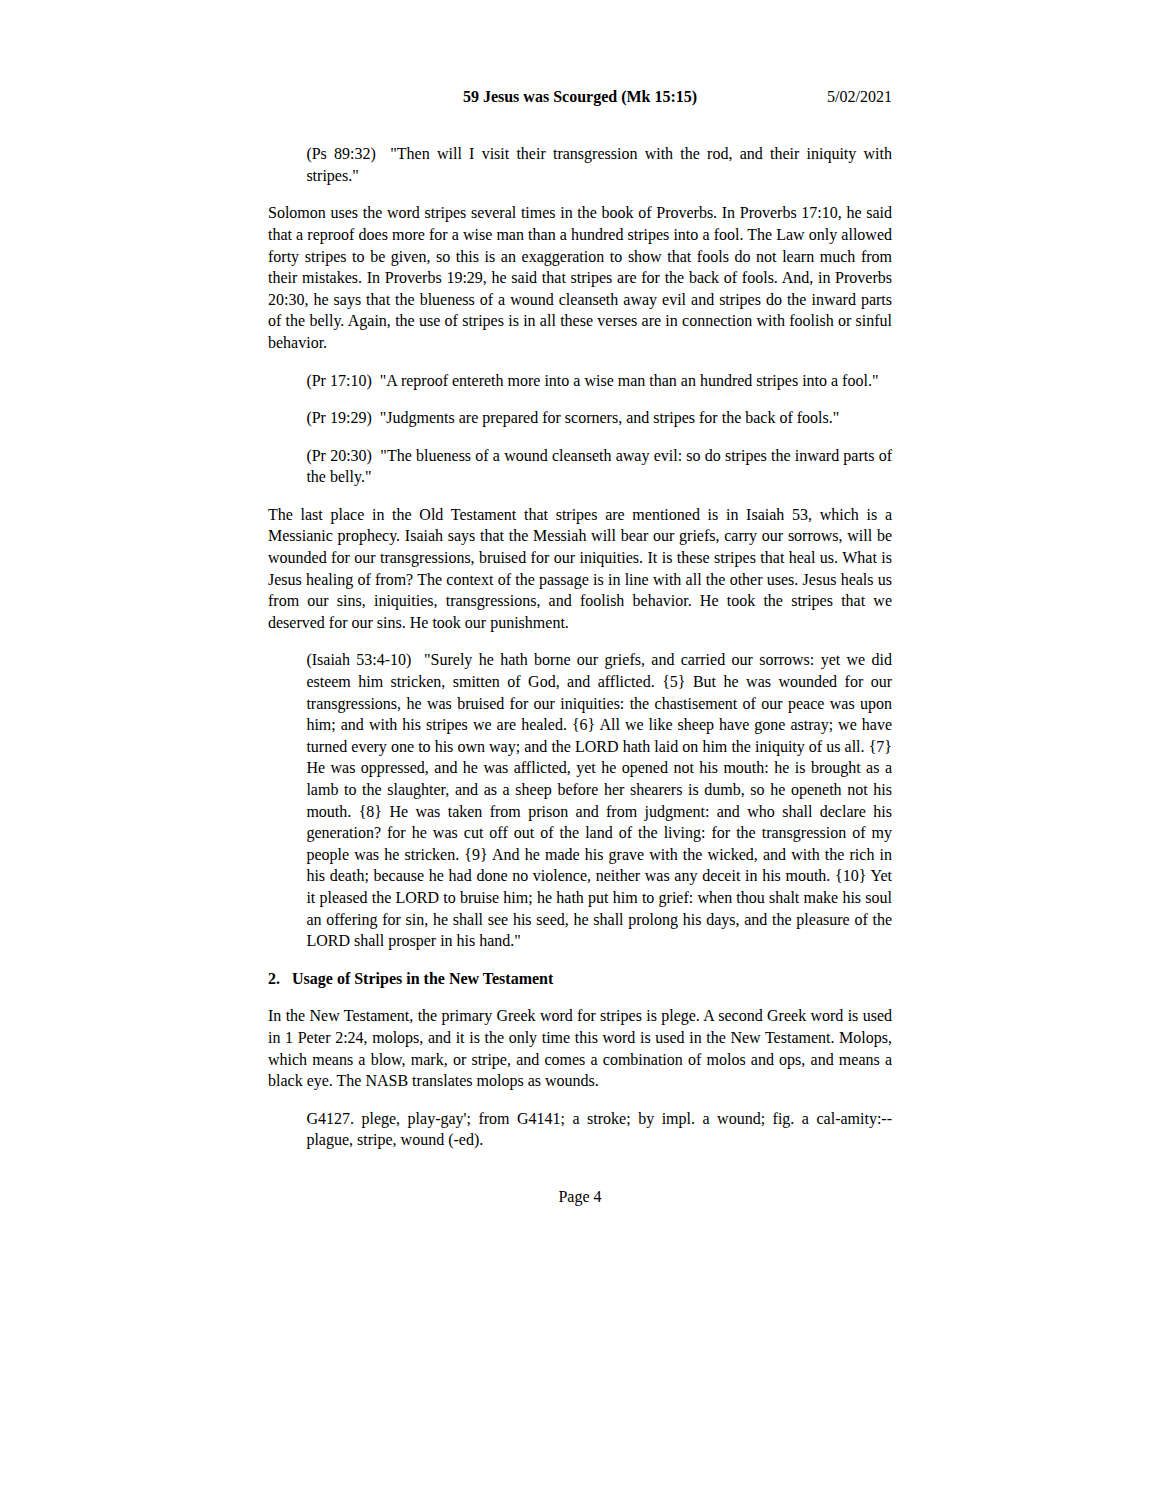59 Jesus was Scourged (Mk 15:15)
5/02/2021
(Ps 89:32) "Then will I visit their transgression with the rod, and their iniquity with stripes."
Solomon uses the word stripes several times in the book of Proverbs. In Proverbs 17:10, he said that a reproof does more for a wise man than a hundred stripes into a fool. The Law only allowed forty stripes to be given, so this is an exaggeration to show that fools do not learn much from their mistakes. In Proverbs 19:29, he said that stripes are for the back of fools. And, in Proverbs 20:30, he says that the blueness of a wound cleanseth away evil and stripes do the inward parts of the belly. Again, the use of stripes is in all these verses are in connection with foolish or sinful behavior.
(Pr 17:10) "A reproof entereth more into a wise man than an hundred stripes into a fool."
(Pr 19:29) "Judgments are prepared for scorners, and stripes for the back of fools."
(Pr 20:30) "The blueness of a wound cleanseth away evil: so do stripes the inward parts of the belly."
The last place in the Old Testament that stripes are mentioned is in Isaiah 53, which is a Messianic prophecy. Isaiah says that the Messiah will bear our griefs, carry our sorrows, will be wounded for our transgressions, bruised for our iniquities. It is these stripes that heal us. What is Jesus healing of from? The context of the passage is in line with all the other uses. Jesus heals us from our sins, iniquities, transgressions, and foolish behavior. He took the stripes that we deserved for our sins. He took our punishment.
(Isaiah 53:4-10) "Surely he hath borne our griefs, and carried our sorrows: yet we did esteem him stricken, smitten of God, and afflicted. {5} But he was wounded for our transgressions, he was bruised for our iniquities: the chastisement of our peace was upon him; and with his stripes we are healed. {6} All we like sheep have gone astray; we have turned every one to his own way; and the LORD hath laid on him the iniquity of us all. {7} He was oppressed, and he was afflicted, yet he opened not his mouth: he is brought as a lamb to the slaughter, and as a sheep before her shearers is dumb, so he openeth not his mouth. {8} He was taken from prison and from judgment: and who shall declare his generation? for he was cut off out of the land of the living: for the transgression of my people was he stricken. {9} And he made his grave with the wicked, and with the rich in his death; because he had done no violence, neither was any deceit in his mouth. {10} Yet it pleased the LORD to bruise him; he hath put him to grief: when thou shalt make his soul an offering for sin, he shall see his seed, he shall prolong his days, and the pleasure of the LORD shall prosper in his hand."
2. Usage of Stripes in the New Testament
In the New Testament, the primary Greek word for stripes is plege. A second Greek word is used in 1 Peter 2:24, molops, and it is the only time this word is used in the New Testament. Molops, which means a blow, mark, or stripe, and comes a combination of molos and ops, and means a black eye. The NASB translates molops as wounds.
G4127. plege, play-gay'; from G4141; a stroke; by impl. a wound; fig. a cal-amity:--plague, stripe, wound (-ed).
Page 4